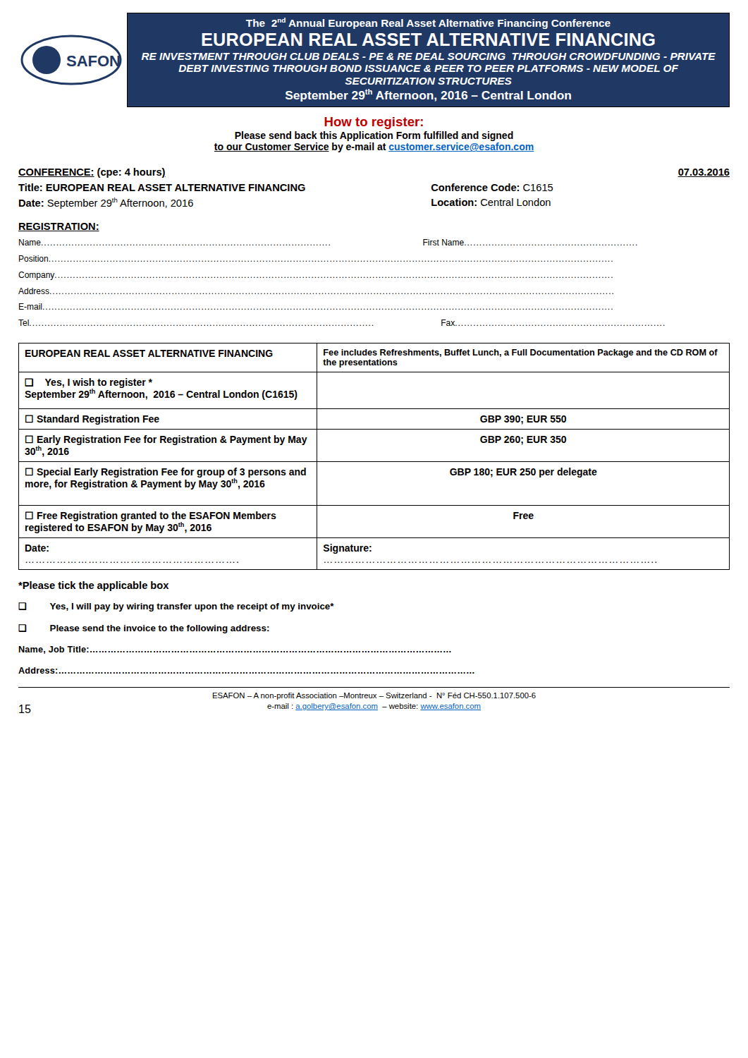The 2nd Annual European Real Asset Alternative Financing Conference
EUROPEAN REAL ASSET ALTERNATIVE FINANCING
RE INVESTMENT THROUGH CLUB DEALS - PE & RE DEAL SOURCING THROUGH CROWDFUNDING - PRIVATE DEBT INVESTING THROUGH BOND ISSUANCE & PEER TO PEER PLATFORMS - NEW MODEL OF SECURITIZATION STRUCTURES
September 29th Afternoon, 2016 – Central London
How to register:
Please send back this Application Form fulfilled and signed
to our Customer Service by e-mail at customer.service@esafon.com
CONFERENCE: (cpe: 4 hours)
07.03.2016
Title: EUROPEAN REAL ASSET ALTERNATIVE FINANCING
Conference Code: C1615
Date: September 29th Afternoon, 2016
Location: Central London
REGISTRATION:
Name............................................................................................... First Name.........................................................
Position.........................................................................................................................................................................................
Company.......................................................................................................................................................................................
Address.........................................................................................................................................................................................
E-mail...........................................................................................................................................................................................
Tel................................................................................................................. Fax.....................................................................
| EUROPEAN REAL ASSET ALTERNATIVE FINANCING | Fee includes Refreshments, Buffet Lunch, a Full Documentation Package and the CD ROM of the presentations |
| ❑ Yes, I wish to register * September 29 th Afternoon, 2016 – Central London (C1615) | |
| ☐ Standard Registration Fee | GBP 390; EUR 550 |
| ☐ Early Registration Fee for Registration & Payment by May 30 th , 2016 | GBP 260; EUR 350 |
| ☐ Special Early Registration Fee for group of 3 persons and more, for Registration & Payment by May 30 th , 2016 | GBP 180; EUR 250 per delegate |
| ☐ Free Registration granted to the ESAFON Members registered to ESAFON by May 30 th , 2016 | Free |
| Date: ……………………………………………………. | Signature: ………………………………………………………………………………….. |
*Please tick the applicable box
❑ Yes, I will pay by wiring transfer upon the receipt of my invoice*
❑ Please send the invoice to the following address:
Name, Job Title:…………………………………………………………………………………………………………
Address:…………………………………………………………………………………………………………………………
ESAFON – A non-profit Association –Montreux – Switzerland - N° Féd CH-550.1.107.500-6
e-mail : a.golbery@esafon.com – website: www.esafon.com
15